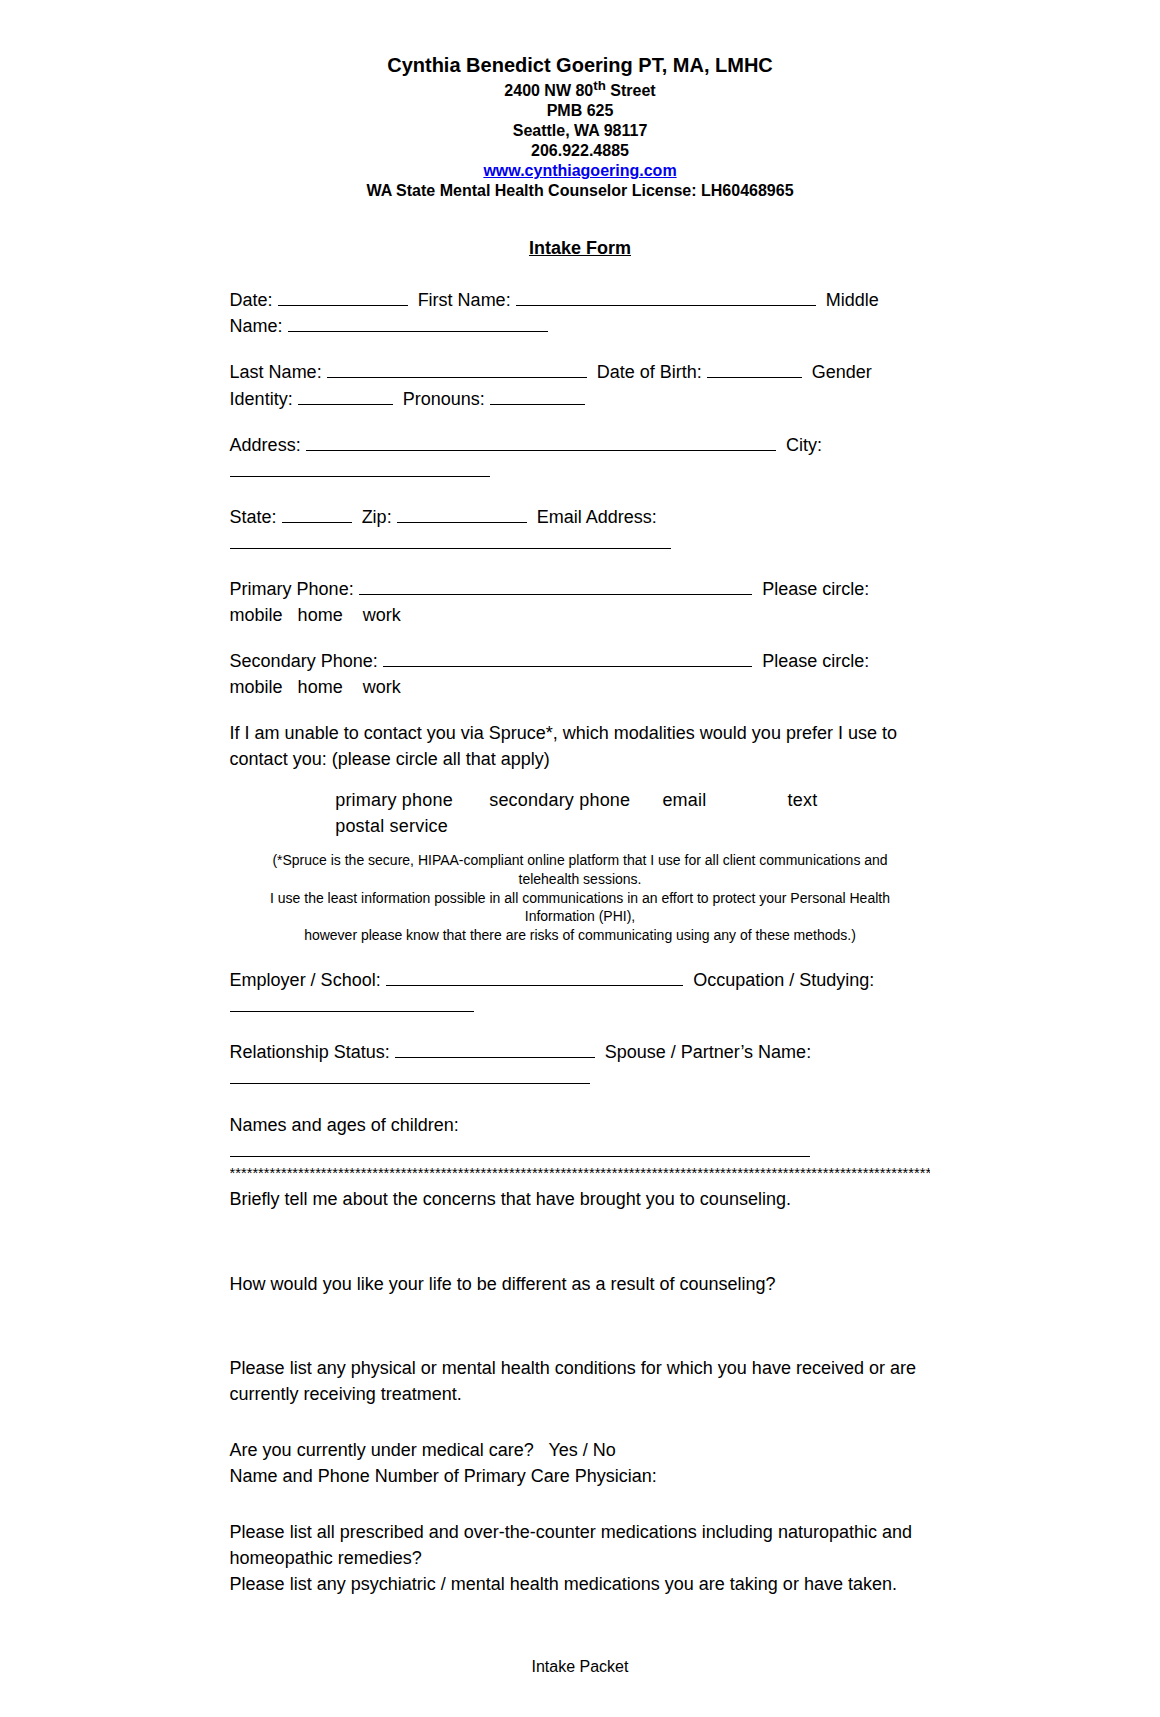Cynthia Benedict Goering PT, MA, LMHC
2400 NW 80th Street
PMB 625
Seattle, WA 98117
206.922.4885
www.cynthiagoering.com
WA State Mental Health Counselor License: LH60468965
Intake Form
Date: First Name: Middle Name:
Last Name: Date of Birth: Gender Identity: Pronouns:
Address: City:
State: Zip: Email Address:
Primary Phone: Please circle: mobile home work
Secondary Phone: Please circle: mobile home work
If I am unable to contact you via Spruce*, which modalities would you prefer I use to contact you: (please circle all that apply)
primary phone secondary phone email text postal service
(*Spruce is the secure, HIPAA-compliant online platform that I use for all client communications and telehealth sessions.
I use the least information possible in all communications in an effort to protect your Personal Health Information (PHI),
however please know that there are risks of communicating using any of these methods.)
Employer / School: Occupation / Studying:
Relationship Status: Spouse / Partner’s Name:
Names and ages of children:
*********************************************************************************************************************************************************
Briefly tell me about the concerns that have brought you to counseling.
How would you like your life to be different as a result of counseling?
Please list any physical or mental health conditions for which you have received or are currently receiving treatment.
Are you currently under medical care? Yes / No
Name and Phone Number of Primary Care Physician:
Please list all prescribed and over-the-counter medications including naturopathic and homeopathic remedies?
Please list any psychiatric / mental health medications you are taking or have taken.
Intake Packet